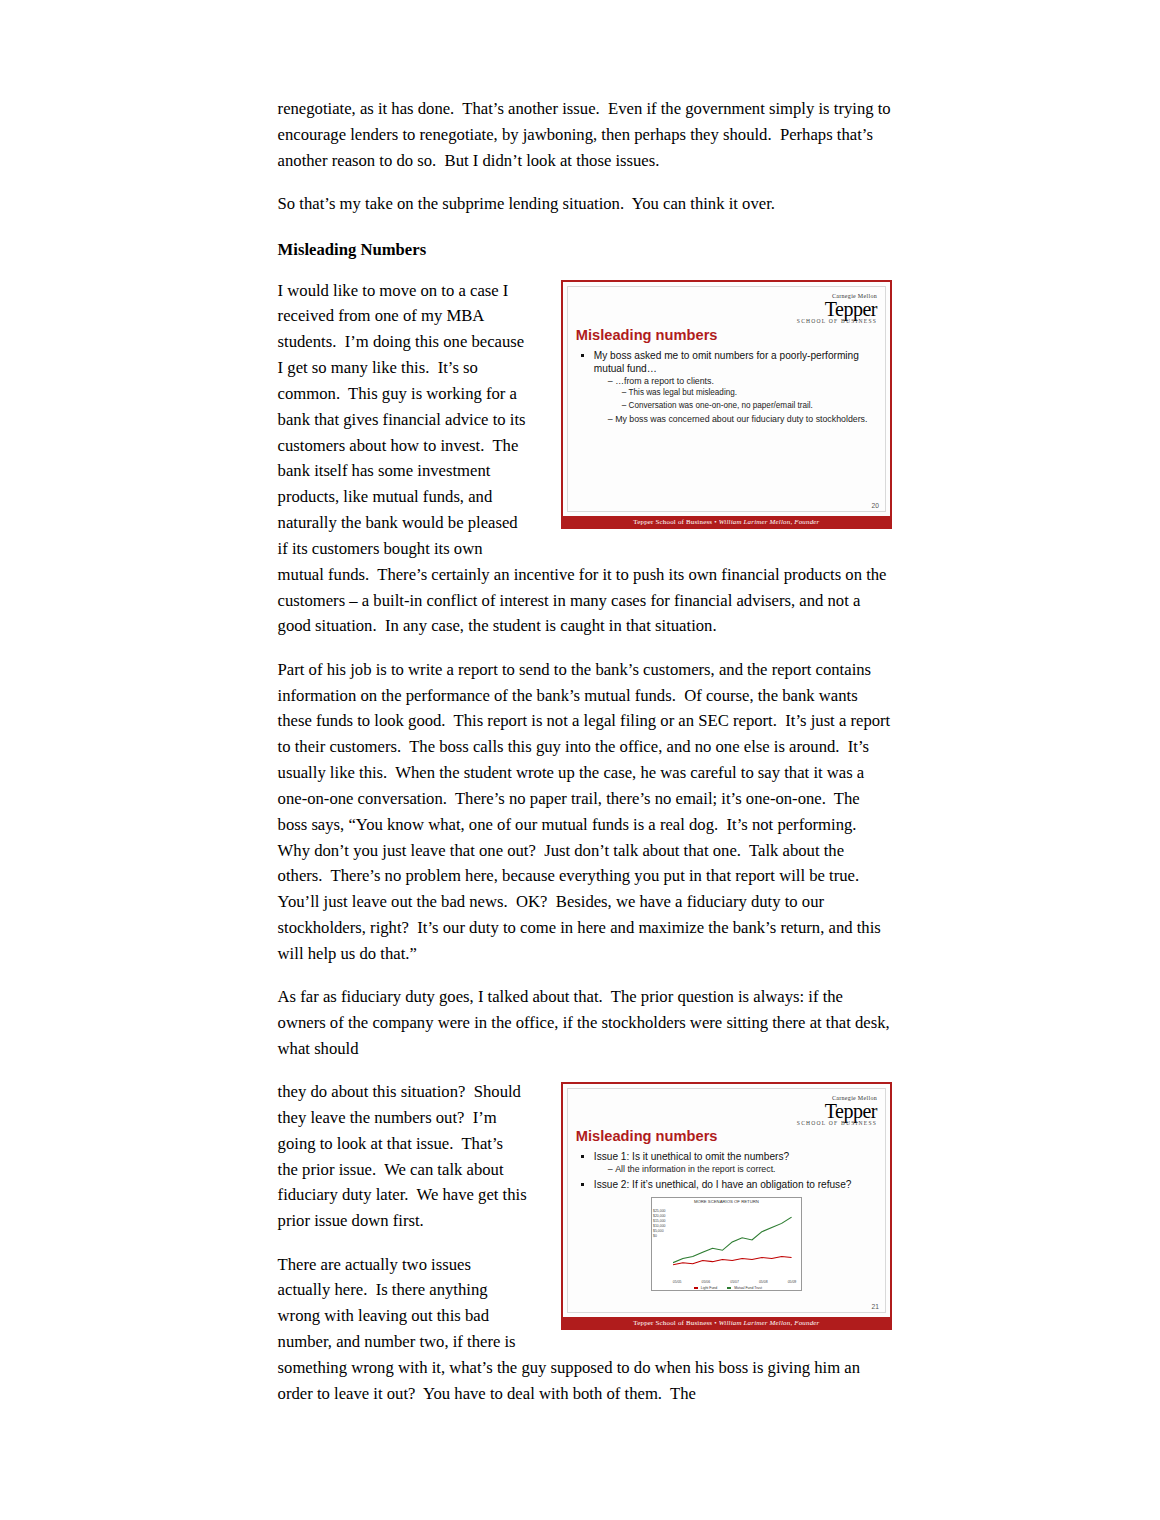renegotiate, as it has done. That’s another issue. Even if the government simply is trying to encourage lenders to renegotiate, by jawboning, then perhaps they should. Perhaps that’s another reason to do so. But I didn’t look at those issues.
So that’s my take on the subprime lending situation. You can think it over.
Misleading Numbers
Carnegie Mellon Tepper SCHOOL OF BUSINESS
Misleading numbers
My boss asked me to omit numbers for a poorly-performing mutual fund…
…from a report to clients.
This was legal but misleading.
Conversation was one-on-one, no paper/email trail.
My boss was concerned about our fiduciary duty to stockholders.
20
Tepper School of Business • William Larimer Mellon, Founder
I would like to move on to a case I received from one of my MBA students. I’m doing this one because I get so many like this. It’s so common. This guy is working for a bank that gives financial advice to its customers about how to invest. The bank itself has some investment products, like mutual funds, and naturally the bank would be pleased if its customers bought its own mutual funds. There’s certainly an incentive for it to push its own financial products on the customers – a built-in conflict of interest in many cases for financial advisers, and not a good situation. In any case, the student is caught in that situation.
Part of his job is to write a report to send to the bank’s customers, and the report contains information on the performance of the bank’s mutual funds. Of course, the bank wants these funds to look good. This report is not a legal filing or an SEC report. It’s just a report to their customers. The boss calls this guy into the office, and no one else is around. It’s usually like this. When the student wrote up the case, he was careful to say that it was a one-on-one conversation. There’s no paper trail, there’s no email; it’s one-on-one. The boss says, “You know what, one of our mutual funds is a real dog. It’s not performing. Why don’t you just leave that one out? Just don’t talk about that one. Talk about the others. There’s no problem here, because everything you put in that report will be true. You’ll just leave out the bad news. OK? Besides, we have a fiduciary duty to our stockholders, right? It’s our duty to come in here and maximize the bank’s return, and this will help us do that.”
As far as fiduciary duty goes, I talked about that. The prior question is always: if the owners of the company were in the office, if the stockholders were sitting there at that desk, what should
Carnegie Mellon Tepper SCHOOL OF BUSINESS
Misleading numbers
Issue 1: Is it unethical to omit the numbers?
All the information in the report is correct.
Issue 2: If it’s unethical, do I have an obligation to refuse?
MORE SCENARIOS OF RETURN
$25,000
$20,000
$15,000
$10,000
$5,000
$0
05/0505/0605/0705/0805/09
Light Fund Mutual Fund Trust
21
Tepper School of Business • William Larimer Mellon, Founder
they do about this situation? Should they leave the numbers out? I’m going to look at that issue. That’s the prior issue. We can talk about fiduciary duty later. We have get this prior issue down first.
There are actually two issues actually here. Is there anything wrong with leaving out this bad number, and number two, if there is something wrong with it, what’s the guy supposed to do when his boss is giving him an order to leave it out? You have to deal with both of them. The